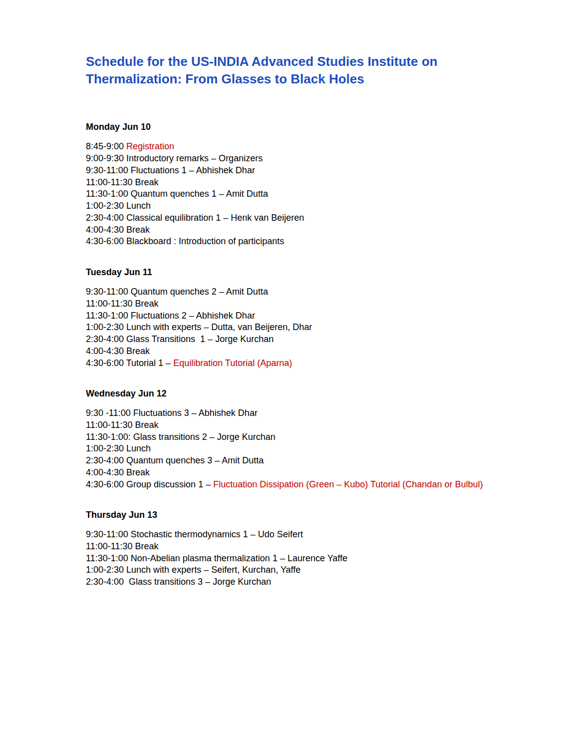Schedule for the US-INDIA Advanced Studies Institute on Thermalization: From Glasses to Black Holes
Monday Jun 10
8:45-9:00 Registration
9:00-9:30 Introductory remarks – Organizers
9:30-11:00 Fluctuations 1 – Abhishek Dhar
11:00-11:30 Break
11:30-1:00 Quantum quenches 1 – Amit Dutta
1:00-2:30 Lunch
2:30-4:00 Classical equilibration 1 – Henk van Beijeren
4:00-4:30 Break
4:30-6:00 Blackboard : Introduction of participants
Tuesday Jun 11
9:30-11:00 Quantum quenches 2 – Amit Dutta
11:00-11:30 Break
11:30-1:00 Fluctuations 2 – Abhishek Dhar
1:00-2:30 Lunch with experts – Dutta, van Beijeren, Dhar
2:30-4:00 Glass Transitions 1 – Jorge Kurchan
4:00-4:30 Break
4:30-6:00 Tutorial 1 – Equilibration Tutorial (Aparna)
Wednesday Jun 12
9:30 -11:00 Fluctuations 3 – Abhishek Dhar
11:00-11:30 Break
11:30-1:00: Glass transitions 2 – Jorge Kurchan
1:00-2:30 Lunch
2:30-4:00 Quantum quenches 3 – Amit Dutta
4:00-4:30 Break
4:30-6:00 Group discussion 1 – Fluctuation Dissipation (Green – Kubo) Tutorial (Chandan or Bulbul)
Thursday Jun 13
9:30-11:00 Stochastic thermodynamics 1 – Udo Seifert
11:00-11:30 Break
11:30-1:00 Non-Abelian plasma thermalization 1 – Laurence Yaffe
1:00-2:30 Lunch with experts – Seifert, Kurchan, Yaffe
2:30-4:00 Glass transitions 3 – Jorge Kurchan